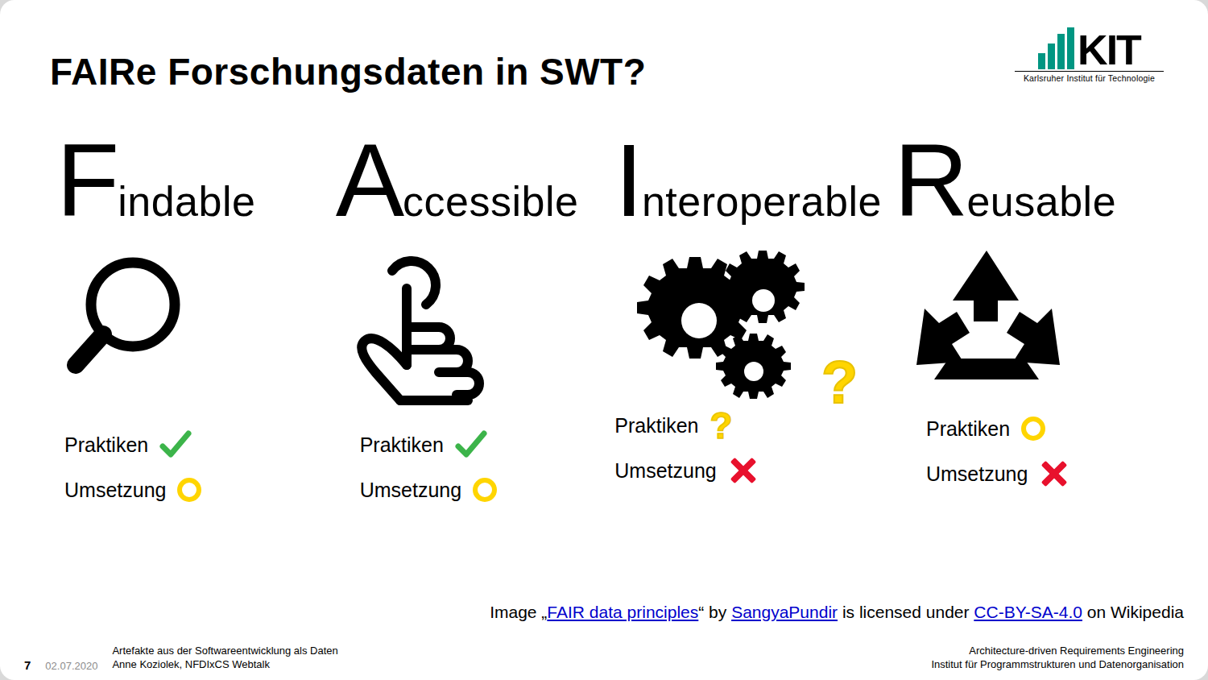FAIRe Forschungsdaten in SWT?
KIT
Karlsruher Institut für Technologie
Findable
Praktiken
Umsetzung
Accessible
Praktiken
Umsetzung
Interoperable
?
Praktiken ?
Umsetzung
Reusable
Praktiken
Umsetzung
Image „FAIR data principles“ by SangyaPundir is licensed under CC-BY-SA-4.0 on Wikipedia
7 02.07.2020 Artefakte aus der Softwareentwicklung als Daten
Anne Koziolek, NFDIxCS Webtalk
Architecture-driven Requirements Engineering
Institut für Programmstrukturen und Datenorganisation